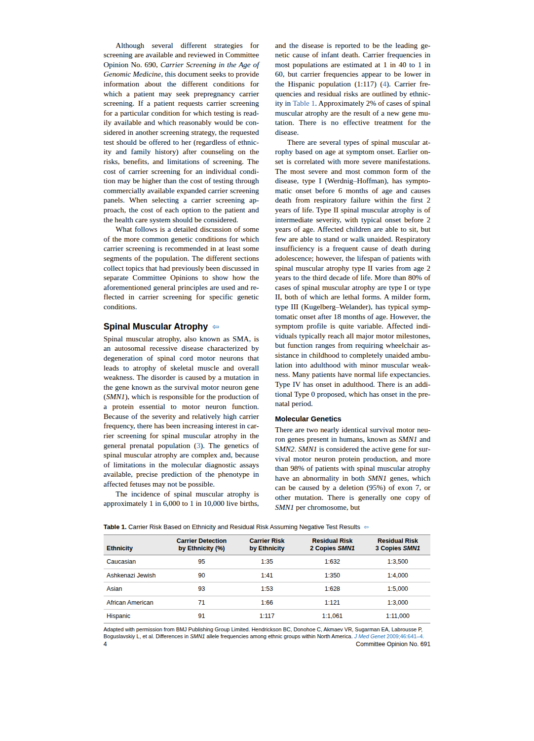Although several different strategies for screening are available and reviewed in Committee Opinion No. 690, Carrier Screening in the Age of Genomic Medicine, this document seeks to provide information about the different conditions for which a patient may seek prepregnancy carrier screening. If a patient requests carrier screening for a particular condition for which testing is readily available and which reasonably would be considered in another screening strategy, the requested test should be offered to her (regardless of ethnicity and family history) after counseling on the risks, benefits, and limitations of screening. The cost of carrier screening for an individual condition may be higher than the cost of testing through commercially available expanded carrier screening panels. When selecting a carrier screening approach, the cost of each option to the patient and the health care system should be considered.
What follows is a detailed discussion of some of the more common genetic conditions for which carrier screening is recommended in at least some segments of the population. The different sections collect topics that had previously been discussed in separate Committee Opinions to show how the aforementioned general principles are used and reflected in carrier screening for specific genetic conditions.
Spinal Muscular Atrophy ⇦
Spinal muscular atrophy, also known as SMA, is an autosomal recessive disease characterized by degeneration of spinal cord motor neurons that leads to atrophy of skeletal muscle and overall weakness. The disorder is caused by a mutation in the gene known as the survival motor neuron gene (SMN1), which is responsible for the production of a protein essential to motor neuron function. Because of the severity and relatively high carrier frequency, there has been increasing interest in carrier screening for spinal muscular atrophy in the general prenatal population (3). The genetics of spinal muscular atrophy are complex and, because of limitations in the molecular diagnostic assays available, precise prediction of the phenotype in affected fetuses may not be possible.
The incidence of spinal muscular atrophy is approximately 1 in 6,000 to 1 in 10,000 live births, and the disease is reported to be the leading genetic cause of infant death. Carrier frequencies in most populations are estimated at 1 in 40 to 1 in 60, but carrier frequencies appear to be lower in the Hispanic population (1:117) (4). Carrier frequencies and residual risks are outlined by ethnicity in Table 1. Approximately 2% of cases of spinal muscular atrophy are the result of a new gene mutation. There is no effective treatment for the disease.
There are several types of spinal muscular atrophy based on age at symptom onset. Earlier onset is correlated with more severe manifestations. The most severe and most common form of the disease, type I (Werdnig–Hoffman), has symptomatic onset before 6 months of age and causes death from respiratory failure within the first 2 years of life. Type II spinal muscular atrophy is of intermediate severity, with typical onset before 2 years of age. Affected children are able to sit, but few are able to stand or walk unaided. Respiratory insufficiency is a frequent cause of death during adolescence; however, the lifespan of patients with spinal muscular atrophy type II varies from age 2 years to the third decade of life. More than 80% of cases of spinal muscular atrophy are type I or type II, both of which are lethal forms. A milder form, type III (Kugelberg–Welander), has typical symptomatic onset after 18 months of age. However, the symptom profile is quite variable. Affected individuals typically reach all major motor milestones, but function ranges from requiring wheelchair assistance in childhood to completely unaided ambulation into adulthood with minor muscular weakness. Many patients have normal life expectancies. Type IV has onset in adulthood. There is an additional Type 0 proposed, which has onset in the prenatal period.
Molecular Genetics
There are two nearly identical survival motor neuron genes present in humans, known as SMN1 and SMN2. SMN1 is considered the active gene for survival motor neuron protein production, and more than 98% of patients with spinal muscular atrophy have an abnormality in both SMN1 genes, which can be caused by a deletion (95%) of exon 7, or other mutation. There is generally one copy of SMN1 per chromosome, but
Table 1. Carrier Risk Based on Ethnicity and Residual Risk Assuming Negative Test Results ⇦
| Ethnicity | Carrier Detection by Ethnicity (%) | Carrier Risk by Ethnicity | Residual Risk 2 Copies SMN1 | Residual Risk 3 Copies SMN1 |
| --- | --- | --- | --- | --- |
| Caucasian | 95 | 1:35 | 1:632 | 1:3,500 |
| Ashkenazi Jewish | 90 | 1:41 | 1:350 | 1:4,000 |
| Asian | 93 | 1:53 | 1:628 | 1:5,000 |
| African American | 71 | 1:66 | 1:121 | 1:3,000 |
| Hispanic | 91 | 1:117 | 1:1,061 | 1:11,000 |
Adapted with permission from BMJ Publishing Group Limited. Hendrickson BC, Donohoe C, Akmaev VR, Sugarman EA, Labrousse P, Boguslavskiy L, et al. Differences in SMN1 allele frequencies among ethnic groups within North America. J Med Genet 2009;46:641–4.
4 Committee Opinion No. 691